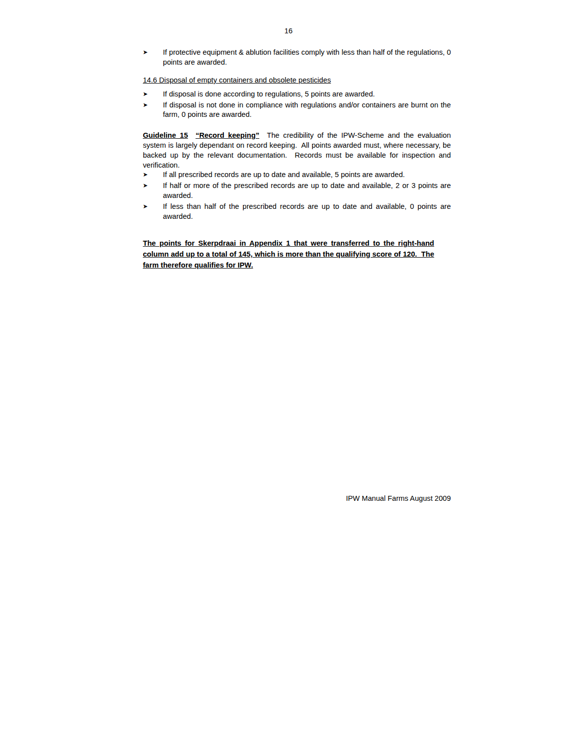16
If protective equipment & ablution facilities comply with less than half of the regulations, 0 points are awarded.
14.6 Disposal of empty containers and obsolete pesticides
If disposal is done according to regulations, 5 points are awarded.
If disposal is not done in compliance with regulations and/or containers are burnt on the farm, 0 points are awarded.
Guideline 15 “Record keeping” The credibility of the IPW-Scheme and the evaluation system is largely dependant on record keeping. All points awarded must, where necessary, be backed up by the relevant documentation. Records must be available for inspection and verification.
If all prescribed records are up to date and available, 5 points are awarded.
If half or more of the prescribed records are up to date and available, 2 or 3 points are awarded.
If less than half of the prescribed records are up to date and available, 0 points are awarded.
The points for Skerpdraai in Appendix 1 that were transferred to the right-hand column add up to a total of 145, which is more than the qualifying score of 120. The farm therefore qualifies for IPW.
IPW Manual Farms August 2009